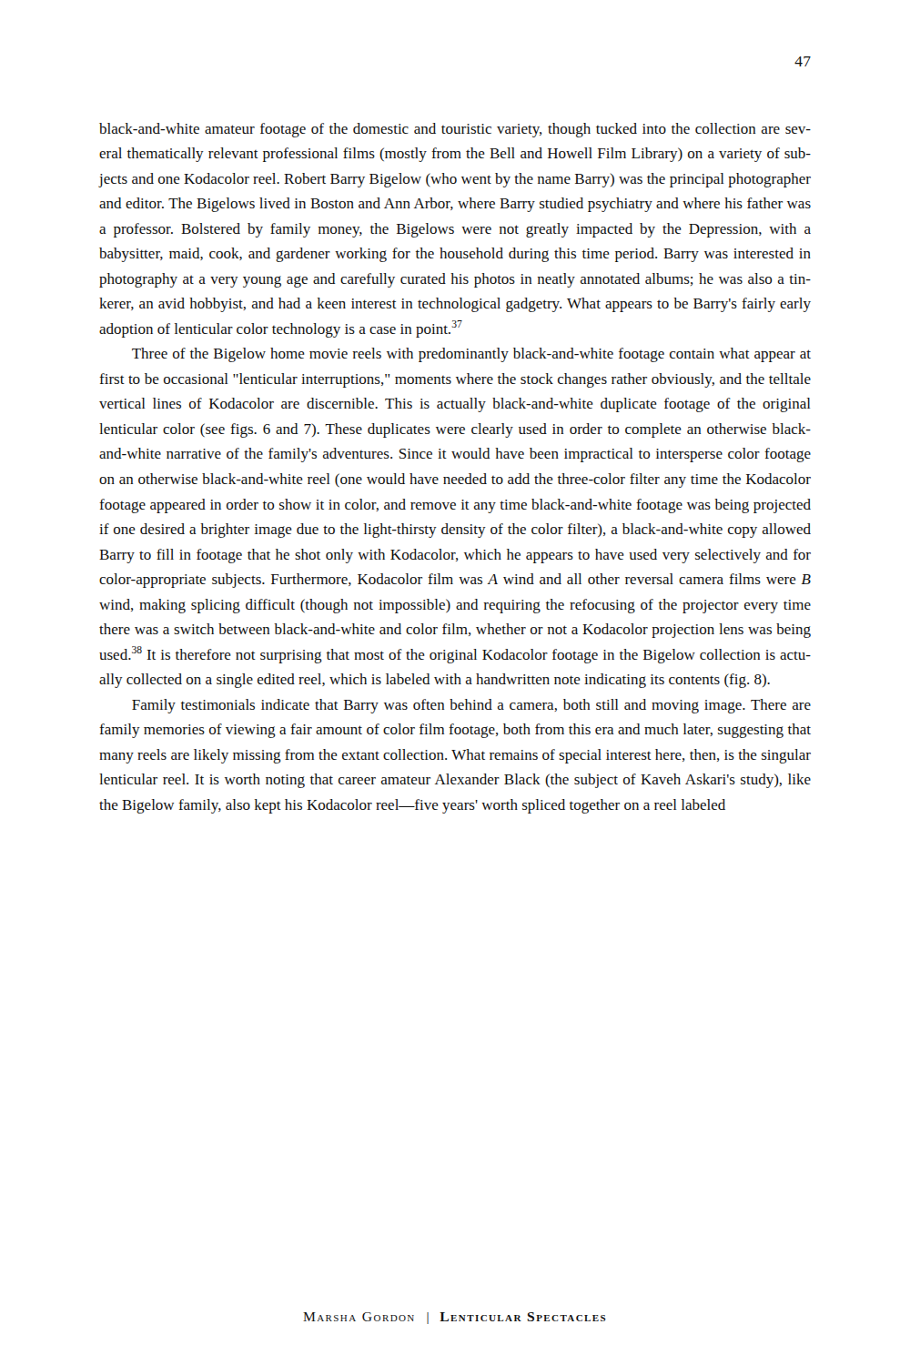47
black-and-white amateur footage of the domestic and touristic variety, though tucked into the collection are several thematically relevant professional films (mostly from the Bell and Howell Film Library) on a variety of subjects and one Kodacolor reel. Robert Barry Bigelow (who went by the name Barry) was the principal photographer and editor. The Bigelows lived in Boston and Ann Arbor, where Barry studied psychiatry and where his father was a professor. Bolstered by family money, the Bigelows were not greatly impacted by the Depression, with a babysitter, maid, cook, and gardener working for the household during this time period. Barry was interested in photography at a very young age and carefully curated his photos in neatly annotated albums; he was also a tinkerer, an avid hobbyist, and had a keen interest in technological gadgetry. What appears to be Barry's fairly early adoption of lenticular color technology is a case in point.37
Three of the Bigelow home movie reels with predominantly black-and-white footage contain what appear at first to be occasional "lenticular interruptions," moments where the stock changes rather obviously, and the telltale vertical lines of Kodacolor are discernible. This is actually black-and-white duplicate footage of the original lenticular color (see figs. 6 and 7). These duplicates were clearly used in order to complete an otherwise black-and-white narrative of the family's adventures. Since it would have been impractical to intersperse color footage on an otherwise black-and-white reel (one would have needed to add the three-color filter any time the Kodacolor footage appeared in order to show it in color, and remove it any time black-and-white footage was being projected if one desired a brighter image due to the light-thirsty density of the color filter), a black-and-white copy allowed Barry to fill in footage that he shot only with Kodacolor, which he appears to have used very selectively and for color-appropriate subjects. Furthermore, Kodacolor film was A wind and all other reversal camera films were B wind, making splicing difficult (though not impossible) and requiring the refocusing of the projector every time there was a switch between black-and-white and color film, whether or not a Kodacolor projection lens was being used.38 It is therefore not surprising that most of the original Kodacolor footage in the Bigelow collection is actually collected on a single edited reel, which is labeled with a handwritten note indicating its contents (fig. 8).
Family testimonials indicate that Barry was often behind a camera, both still and moving image. There are family memories of viewing a fair amount of color film footage, both from this era and much later, suggesting that many reels are likely missing from the extant collection. What remains of special interest here, then, is the singular lenticular reel. It is worth noting that career amateur Alexander Black (the subject of Kaveh Askari's study), like the Bigelow family, also kept his Kodacolor reel—five years' worth spliced together on a reel labeled
Marsha Gordon|Lenticular Spectacles